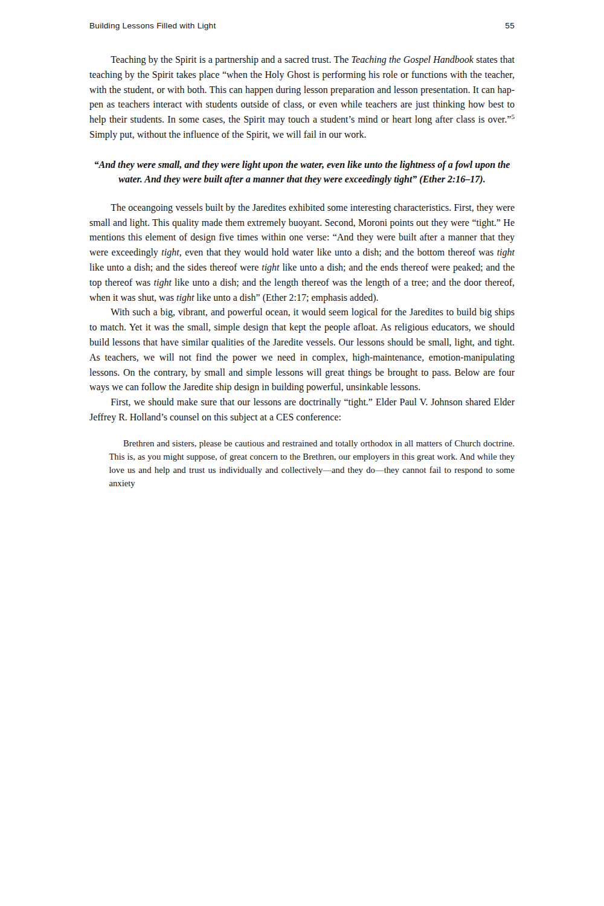Building Lessons Filled with Light 55
Teaching by the Spirit is a partnership and a sacred trust. The Teaching the Gospel Handbook states that teaching by the Spirit takes place “when the Holy Ghost is performing his role or functions with the teacher, with the student, or with both. This can happen during lesson preparation and lesson presentation. It can happen as teachers interact with students outside of class, or even while teachers are just thinking how best to help their students. In some cases, the Spirit may touch a student’s mind or heart long after class is over.”5 Simply put, without the influence of the Spirit, we will fail in our work.
“And they were small, and they were light upon the water, even like unto the lightness of a fowl upon the water. And they were built after a manner that they were exceedingly tight” (Ether 2:16–17).
The oceangoing vessels built by the Jaredites exhibited some interesting characteristics. First, they were small and light. This quality made them extremely buoyant. Second, Moroni points out they were “tight.” He mentions this element of design five times within one verse: “And they were built after a manner that they were exceedingly tight, even that they would hold water like unto a dish; and the bottom thereof was tight like unto a dish; and the sides thereof were tight like unto a dish; and the ends thereof were peaked; and the top thereof was tight like unto a dish; and the length thereof was the length of a tree; and the door thereof, when it was shut, was tight like unto a dish” (Ether 2:17; emphasis added).
With such a big, vibrant, and powerful ocean, it would seem logical for the Jaredites to build big ships to match. Yet it was the small, simple design that kept the people afloat. As religious educators, we should build lessons that have similar qualities of the Jaredite vessels. Our lessons should be small, light, and tight. As teachers, we will not find the power we need in complex, high-maintenance, emotion-manipulating lessons. On the contrary, by small and simple lessons will great things be brought to pass. Below are four ways we can follow the Jaredite ship design in building powerful, unsinkable lessons.
First, we should make sure that our lessons are doctrinally “tight.” Elder Paul V. Johnson shared Elder Jeffrey R. Holland’s counsel on this subject at a CES conference:
Brethren and sisters, please be cautious and restrained and totally orthodox in all matters of Church doctrine. This is, as you might suppose, of great concern to the Brethren, our employers in this great work. And while they love us and help and trust us individually and collectively—and they do—they cannot fail to respond to some anxiety